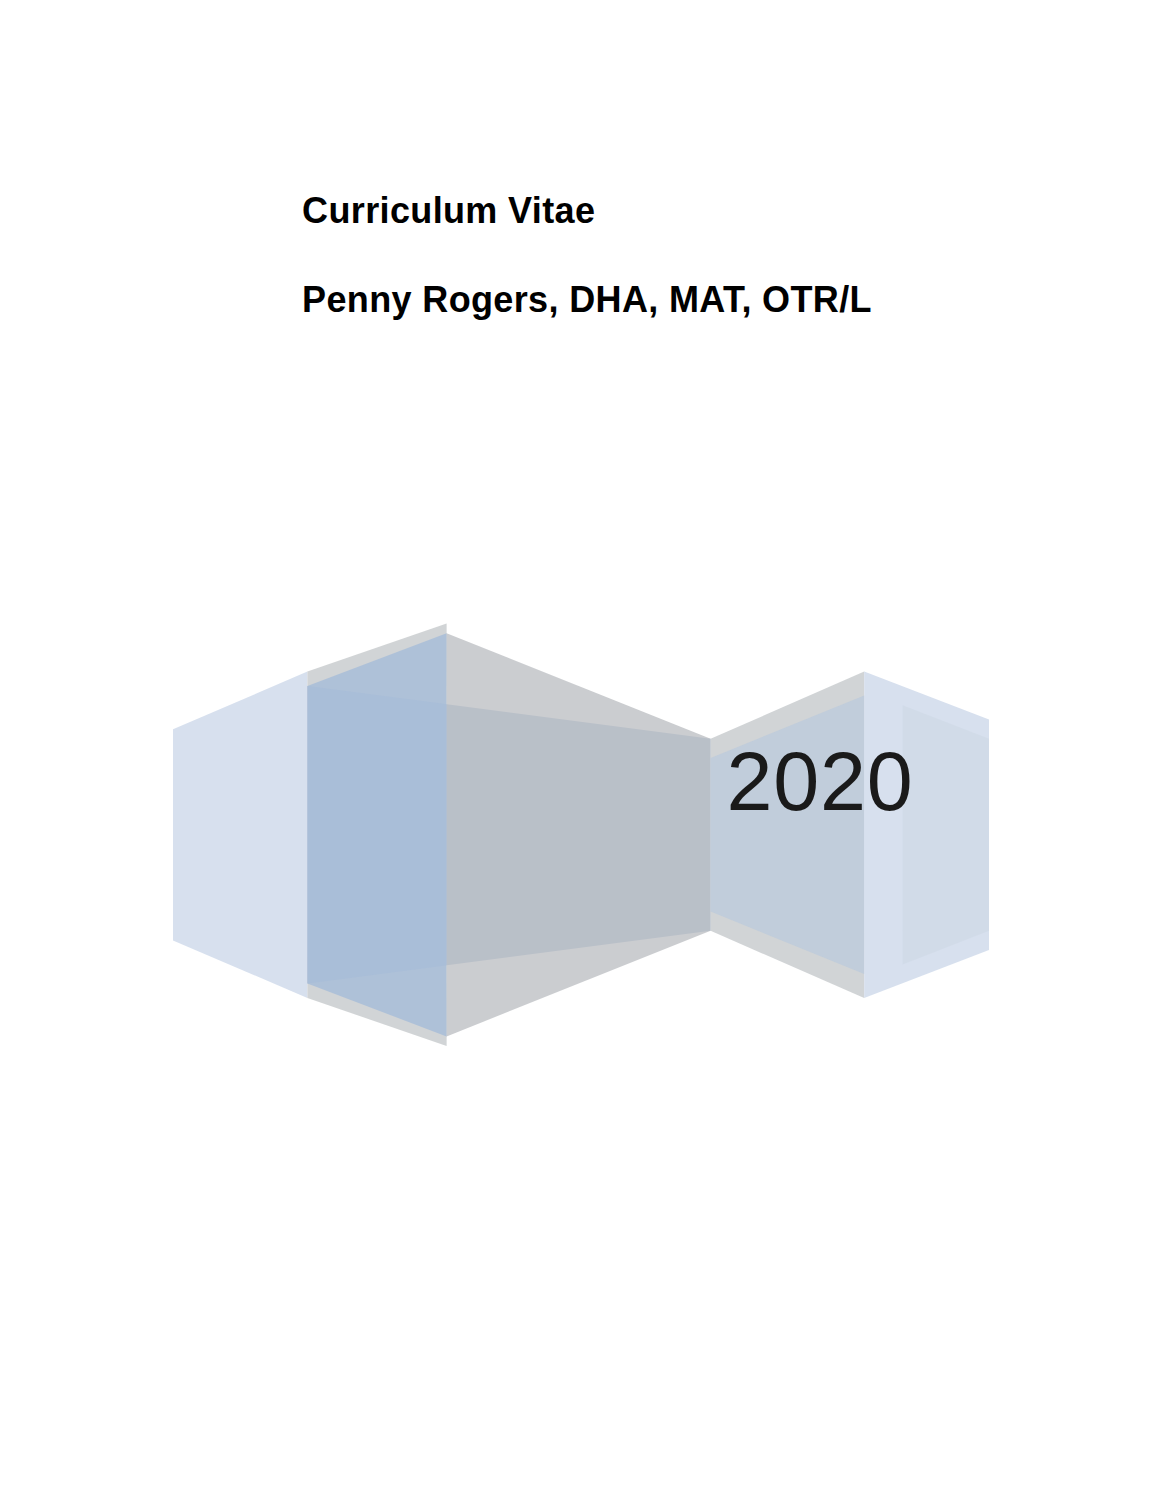Curriculum Vitae
Penny Rogers, DHA, MAT, OTR/L
2020